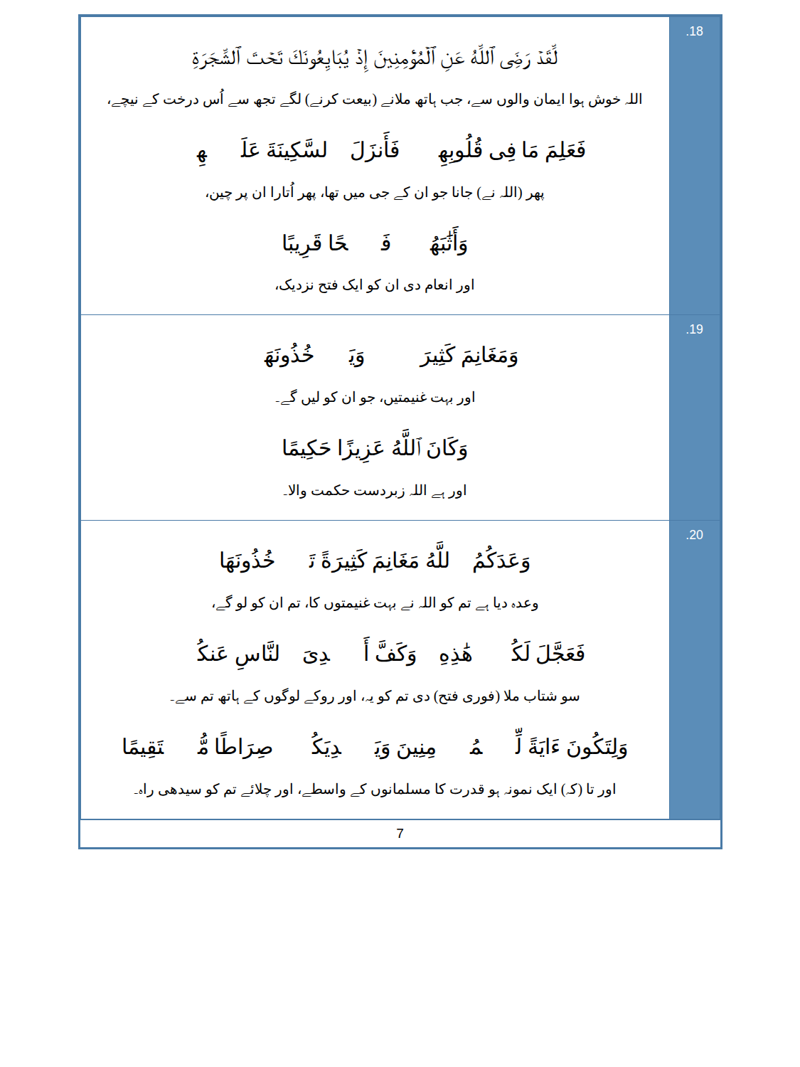| 18. | لَّقَدۡ رَضِىَ ٱللَّهُ عَنِ ٱلۡمُؤۡمِنِينَ إِذۡ يُبَايِعُونَكَ تَحۡتَ ٱلشَّجَرَةِ اللہ خوش ہوا ایمان والوں سے، جب ہاتھ ملانے (بیعت کرنے) لگے تجھ سے اُس درخت کے نیچے، فَعَلِمَ مَا فِى قُلُوبِهِمۡ فَأَنزَلَ ٱلسَّكِينَةَ عَلَيۡهِمۡ پھر (اللہ نے) جانا جو ان کے جی میں تھا، پھر اُتارا ان پر چین، وَأَثَٰبَهُمۡ فَتۡحًا قَرِيبًا اور انعام دی ان کو ایک فتح نزدیک، |
| 19. | وَمَغَانِمَ كَثِيرَةًۚ وَيَأۡخُذُونَهَاۗ اور بہت غنیمتیں، جو ان کو لیں گے۔ وَكَانَ ٱللَّهُ عَزِيزًا حَكِيمًا اور ہے اللہ زبردست حکمت والا۔ |
| 20. | وَعَدَكُمُ ٱللَّهُ مَغَانِمَ كَثِيرَةً تَأۡخُذُونَهَا وعدہ دیا ہے تم کو اللہ نے بہت غنیمتوں کا، تم ان کو لو گے، فَعَجَّلَ لَكُمۡ هَٰذِهِۦ وَكَفَّ أَيۡدِىَ ٱلنَّاسِ عَنكُمۡ سو شتاب ملا (فوری فتح) دی تم کو یہ، اور روکے لوگوں کے ہاتھ تم سے۔ وَلِتَكُونَ ءَايَةً لِّلۡمُؤۡمِنِينَ وَيَهۡدِيَكُمۡ صِرَاطًا مُّسۡتَقِيمًا اور تا (کہ) ایک نمونہ ہو قدرت کا مسلمانوں کے واسطے، اور چلائے تم کو سیدھی راہ۔ |
7